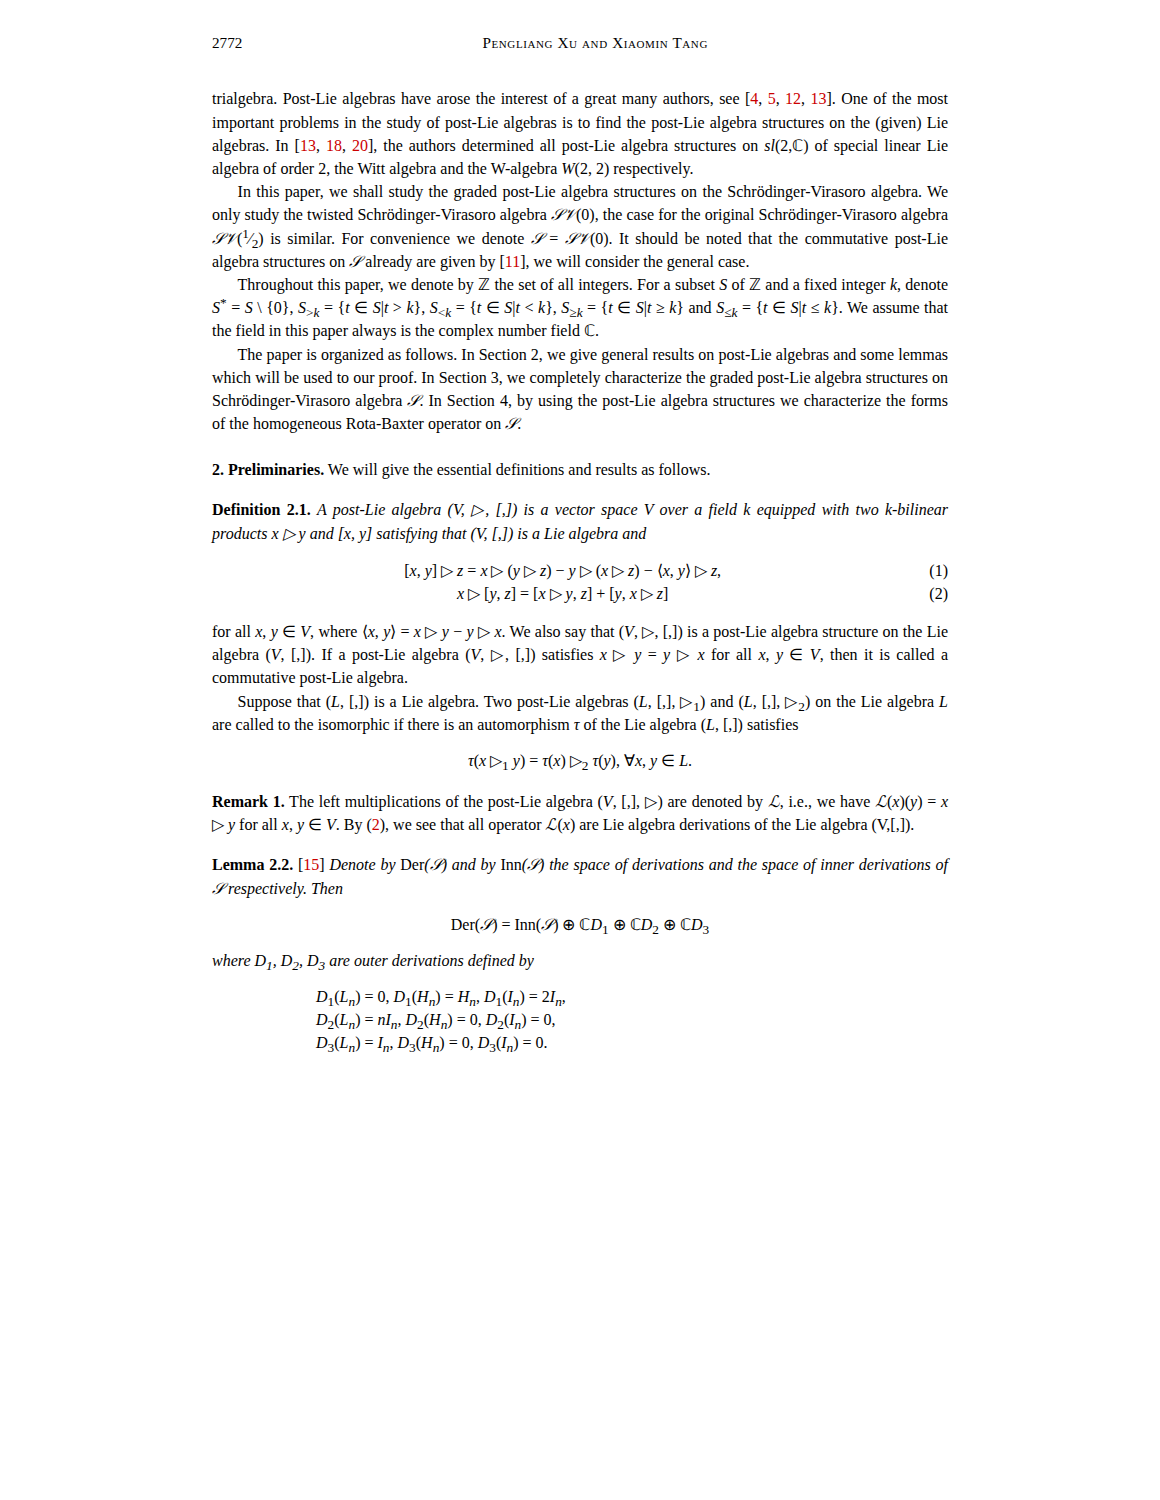2772 Pengliang Xu and Xiaomin Tang
trialgebra. Post-Lie algebras have arose the interest of a great many authors, see [4, 5, 12, 13]. One of the most important problems in the study of post-Lie algebras is to find the post-Lie algebra structures on the (given) Lie algebras. In [13, 18, 20], the authors determined all post-Lie algebra structures on sl(2,ℂ) of special linear Lie algebra of order 2, the Witt algebra and the W-algebra W(2, 2) respectively.
In this paper, we shall study the graded post-Lie algebra structures on the Schrödinger-Virasoro algebra. We only study the twisted Schrödinger-Virasoro algebra 𝒮𝒱(0), the case for the original Schrödinger-Virasoro algebra 𝒮𝒱(1⁄2) is similar. For convenience we denote 𝒮 = 𝒮𝒱(0). It should be noted that the commutative post-Lie algebra structures on 𝒮 already are given by [11], we will consider the general case.
Throughout this paper, we denote by ℤ the set of all integers. For a subset S of ℤ and a fixed integer k, denote S* = S \ {0}, S>k = {t ∈ S|t > k}, S<k = {t ∈ S|t < k}, S≥k = {t ∈ S|t ≥ k} and S≤k = {t ∈ S|t ≤ k}. We assume that the field in this paper always is the complex number field ℂ.
The paper is organized as follows. In Section 2, we give general results on post-Lie algebras and some lemmas which will be used to our proof. In Section 3, we completely characterize the graded post-Lie algebra structures on Schrödinger-Virasoro algebra 𝒮. In Section 4, by using the post-Lie algebra structures we characterize the forms of the homogeneous Rota-Baxter operator on 𝒮.
2. Preliminaries.
We will give the essential definitions and results as follows.
Definition 2.1. A post-Lie algebra (V, ▷, [,]) is a vector space V over a field k equipped with two k-bilinear products x ▷ y and [x, y] satisfying that (V, [,]) is a Lie algebra and
[x, y] ▷ z = x ▷ (y ▷ z) − y ▷ (x ▷ z) − ⟨x, y⟩ ▷ z,
(1)
x ▷ [y, z] = [x ▷ y, z] + [y, x ▷ z]
(2)
for all x, y ∈ V, where ⟨x, y⟩ = x ▷ y − y ▷ x. We also say that (V, ▷, [,]) is a post-Lie algebra structure on the Lie algebra (V, [,]). If a post-Lie algebra (V, ▷, [,]) satisfies x ▷ y = y ▷ x for all x, y ∈ V, then it is called a commutative post-Lie algebra.
Suppose that (L, [,]) is a Lie algebra. Two post-Lie algebras (L, [,], ▷1) and (L, [,], ▷2) on the Lie algebra L are called to the isomorphic if there is an automorphism τ of the Lie algebra (L, [,]) satisfies
τ(x ▷1 y) = τ(x) ▷2 τ(y), ∀x, y ∈ L.
Remark 1. The left multiplications of the post-Lie algebra (V, [,], ▷) are denoted by ℒ, i.e., we have ℒ(x)(y) = x ▷ y for all x, y ∈ V. By (2), we see that all operator ℒ(x) are Lie algebra derivations of the Lie algebra (V,[,]).
Lemma 2.2. [15] Denote by Der(𝒮) and by Inn(𝒮) the space of derivations and the space of inner derivations of 𝒮 respectively. Then
Der(𝒮) = Inn(𝒮) ⊕ ℂD1 ⊕ ℂD2 ⊕ ℂD3
where D1, D2, D3 are outer derivations defined by
D1(Ln) = 0, D1(Hn) = Hn, D1(In) = 2In,
D2(Ln) = nIn, D2(Hn) = 0, D2(In) = 0,
D3(Ln) = In, D3(Hn) = 0, D3(In) = 0.